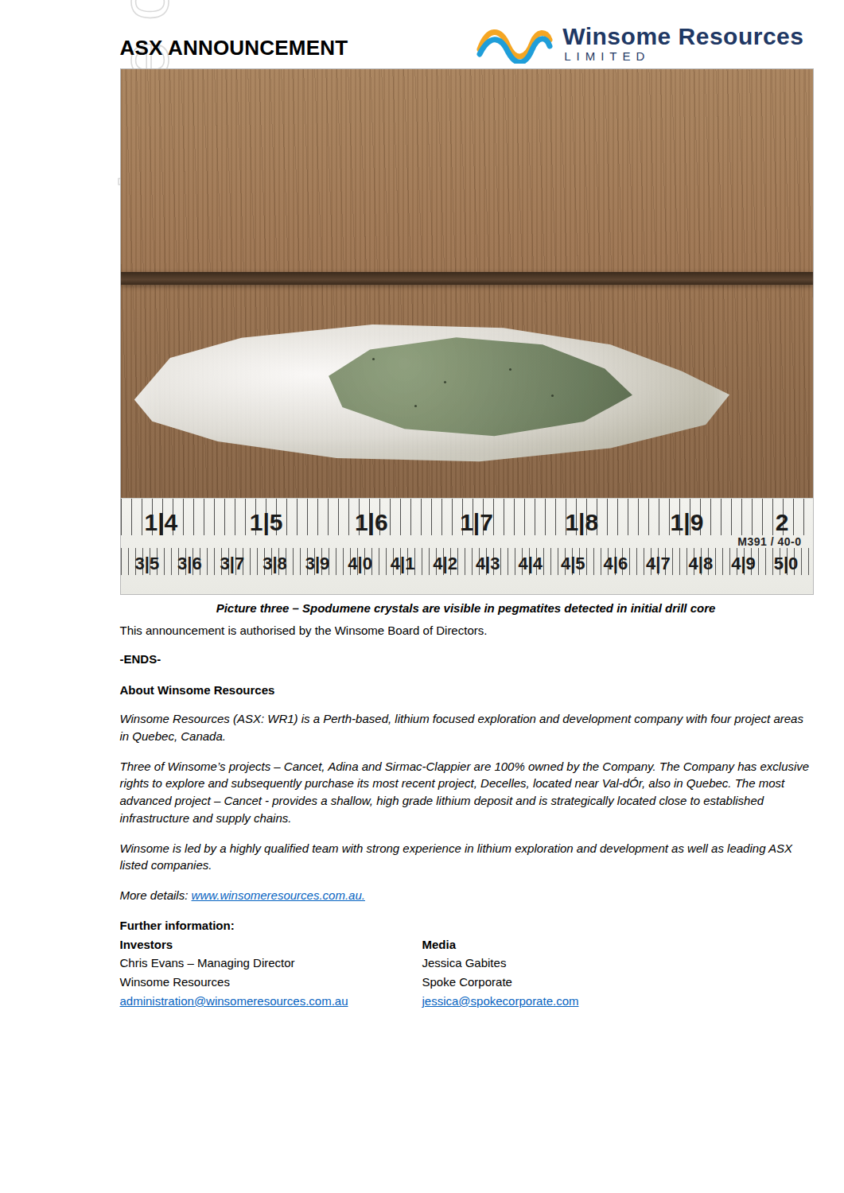For personal use only
ASX ANNOUNCEMENT
Winsome Resources
LIMITED
1|41|51|61|71|81|92
3|53|63|73|83|94|04|14|24|34|44|54|64|74|84|95|0
M391 / 40-0
Picture three – Spodumene crystals are visible in pegmatites detected in initial drill core
This announcement is authorised by the Winsome Board of Directors.
-ENDS-
About Winsome Resources
Winsome Resources (ASX: WR1) is a Perth-based, lithium focused exploration and development company with four project areas in Quebec, Canada.
Three of Winsome’s projects – Cancet, Adina and Sirmac-Clappier are 100% owned by the Company. The Company has exclusive rights to explore and subsequently purchase its most recent project, Decelles, located near Val-dÓr, also in Quebec. The most advanced project – Cancet - provides a shallow, high grade lithium deposit and is strategically located close to established infrastructure and supply chains.
Winsome is led by a highly qualified team with strong experience in lithium exploration and development as well as leading ASX listed companies.
More details: www.winsomeresources.com.au.
Further information:
| Investors | Media |
| Chris Evans – Managing Director | Jessica Gabites |
| Winsome Resources | Spoke Corporate |
| administration@winsomeresources.com.au | jessica@spokecorporate.com |